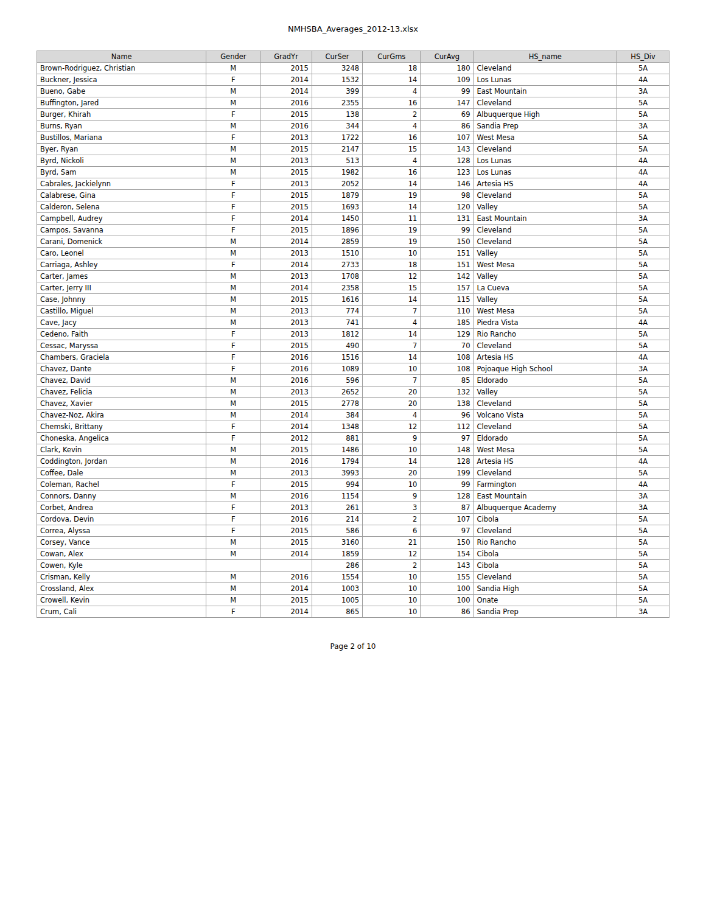NMHSBA_Averages_2012-13.xlsx
| Name | Gender | GradYr | CurSer | CurGms | CurAvg | HS_name | HS_Div |
| --- | --- | --- | --- | --- | --- | --- | --- |
| Brown-Rodriguez, Christian | M | 2015 | 3248 | 18 | 180 | Cleveland | 5A |
| Buckner, Jessica | F | 2014 | 1532 | 14 | 109 | Los Lunas | 4A |
| Bueno, Gabe | M | 2014 | 399 | 4 | 99 | East Mountain | 3A |
| Buffington, Jared | M | 2016 | 2355 | 16 | 147 | Cleveland | 5A |
| Burger, Khirah | F | 2015 | 138 | 2 | 69 | Albuquerque High | 5A |
| Burns, Ryan | M | 2016 | 344 | 4 | 86 | Sandia Prep | 3A |
| Bustillos, Mariana | F | 2013 | 1722 | 16 | 107 | West Mesa | 5A |
| Byer, Ryan | M | 2015 | 2147 | 15 | 143 | Cleveland | 5A |
| Byrd, Nickoli | M | 2013 | 513 | 4 | 128 | Los Lunas | 4A |
| Byrd, Sam | M | 2015 | 1982 | 16 | 123 | Los Lunas | 4A |
| Cabrales, Jackielynn | F | 2013 | 2052 | 14 | 146 | Artesia HS | 4A |
| Calabrese, Gina | F | 2015 | 1879 | 19 | 98 | Cleveland | 5A |
| Calderon, Selena | F | 2015 | 1693 | 14 | 120 | Valley | 5A |
| Campbell, Audrey | F | 2014 | 1450 | 11 | 131 | East Mountain | 3A |
| Campos, Savanna | F | 2015 | 1896 | 19 | 99 | Cleveland | 5A |
| Carani, Domenick | M | 2014 | 2859 | 19 | 150 | Cleveland | 5A |
| Caro, Leonel | M | 2013 | 1510 | 10 | 151 | Valley | 5A |
| Carriaga, Ashley | F | 2014 | 2733 | 18 | 151 | West Mesa | 5A |
| Carter, James | M | 2013 | 1708 | 12 | 142 | Valley | 5A |
| Carter, Jerry III | M | 2014 | 2358 | 15 | 157 | La Cueva | 5A |
| Case, Johnny | M | 2015 | 1616 | 14 | 115 | Valley | 5A |
| Castillo, Miguel | M | 2013 | 774 | 7 | 110 | West Mesa | 5A |
| Cave, Jacy | M | 2013 | 741 | 4 | 185 | Piedra Vista | 4A |
| Cedeno, Faith | F | 2013 | 1812 | 14 | 129 | Rio Rancho | 5A |
| Cessac, Maryssa | F | 2015 | 490 | 7 | 70 | Cleveland | 5A |
| Chambers, Graciela | F | 2016 | 1516 | 14 | 108 | Artesia HS | 4A |
| Chavez, Dante | F | 2016 | 1089 | 10 | 108 | Pojoaque High School | 3A |
| Chavez, David | M | 2016 | 596 | 7 | 85 | Eldorado | 5A |
| Chavez, Felicia | M | 2013 | 2652 | 20 | 132 | Valley | 5A |
| Chavez, Xavier | M | 2015 | 2778 | 20 | 138 | Cleveland | 5A |
| Chavez-Noz, Akira | M | 2014 | 384 | 4 | 96 | Volcano Vista | 5A |
| Chemski, Brittany | F | 2014 | 1348 | 12 | 112 | Cleveland | 5A |
| Choneska, Angelica | F | 2012 | 881 | 9 | 97 | Eldorado | 5A |
| Clark, Kevin | M | 2015 | 1486 | 10 | 148 | West Mesa | 5A |
| Coddington, Jordan | M | 2016 | 1794 | 14 | 128 | Artesia HS | 4A |
| Coffee, Dale | M | 2013 | 3993 | 20 | 199 | Cleveland | 5A |
| Coleman, Rachel | F | 2015 | 994 | 10 | 99 | Farmington | 4A |
| Connors, Danny | M | 2016 | 1154 | 9 | 128 | East Mountain | 3A |
| Corbet, Andrea | F | 2013 | 261 | 3 | 87 | Albuquerque Academy | 3A |
| Cordova, Devin | F | 2016 | 214 | 2 | 107 | Cibola | 5A |
| Correa, Alyssa | F | 2015 | 586 | 6 | 97 | Cleveland | 5A |
| Corsey, Vance | M | 2015 | 3160 | 21 | 150 | Rio Rancho | 5A |
| Cowan, Alex | M | 2014 | 1859 | 12 | 154 | Cibola | 5A |
| Cowen, Kyle | | | 286 | 2 | 143 | Cibola | 5A |
| Crisman, Kelly | M | 2016 | 1554 | 10 | 155 | Cleveland | 5A |
| Crossland, Alex | M | 2014 | 1003 | 10 | 100 | Sandia High | 5A |
| Crowell, Kevin | M | 2015 | 1005 | 10 | 100 | Onate | 5A |
| Crum, Cali | F | 2014 | 865 | 10 | 86 | Sandia Prep | 3A |
| Page 2 of 10 |